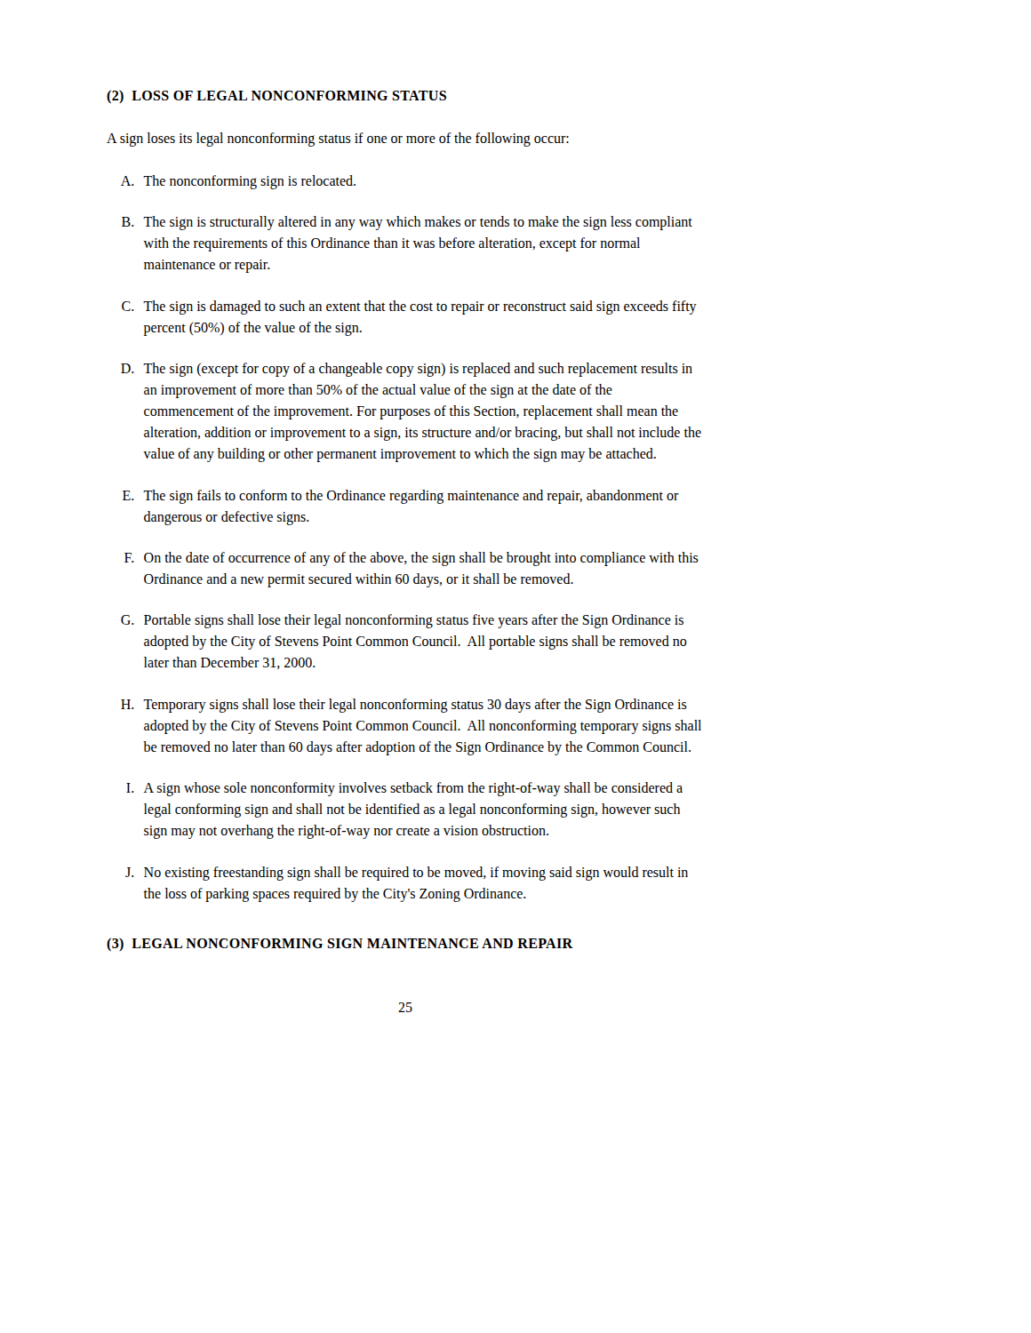(2) LOSS OF LEGAL NONCONFORMING STATUS
A sign loses its legal nonconforming status if one or more of the following occur:
The nonconforming sign is relocated.
The sign is structurally altered in any way which makes or tends to make the sign less compliant with the requirements of this Ordinance than it was before alteration, except for normal maintenance or repair.
The sign is damaged to such an extent that the cost to repair or reconstruct said sign exceeds fifty percent (50%) of the value of the sign.
The sign (except for copy of a changeable copy sign) is replaced and such replacement results in an improvement of more than 50% of the actual value of the sign at the date of the commencement of the improvement. For purposes of this Section, replacement shall mean the alteration, addition or improvement to a sign, its structure and/or bracing, but shall not include the value of any building or other permanent improvement to which the sign may be attached.
The sign fails to conform to the Ordinance regarding maintenance and repair, abandonment or dangerous or defective signs.
On the date of occurrence of any of the above, the sign shall be brought into compliance with this Ordinance and a new permit secured within 60 days, or it shall be removed.
Portable signs shall lose their legal nonconforming status five years after the Sign Ordinance is adopted by the City of Stevens Point Common Council. All portable signs shall be removed no later than December 31, 2000.
Temporary signs shall lose their legal nonconforming status 30 days after the Sign Ordinance is adopted by the City of Stevens Point Common Council. All nonconforming temporary signs shall be removed no later than 60 days after adoption of the Sign Ordinance by the Common Council.
A sign whose sole nonconformity involves setback from the right-of-way shall be considered a legal conforming sign and shall not be identified as a legal nonconforming sign, however such sign may not overhang the right-of-way nor create a vision obstruction.
No existing freestanding sign shall be required to be moved, if moving said sign would result in the loss of parking spaces required by the City's Zoning Ordinance.
(3) LEGAL NONCONFORMING SIGN MAINTENANCE AND REPAIR
25